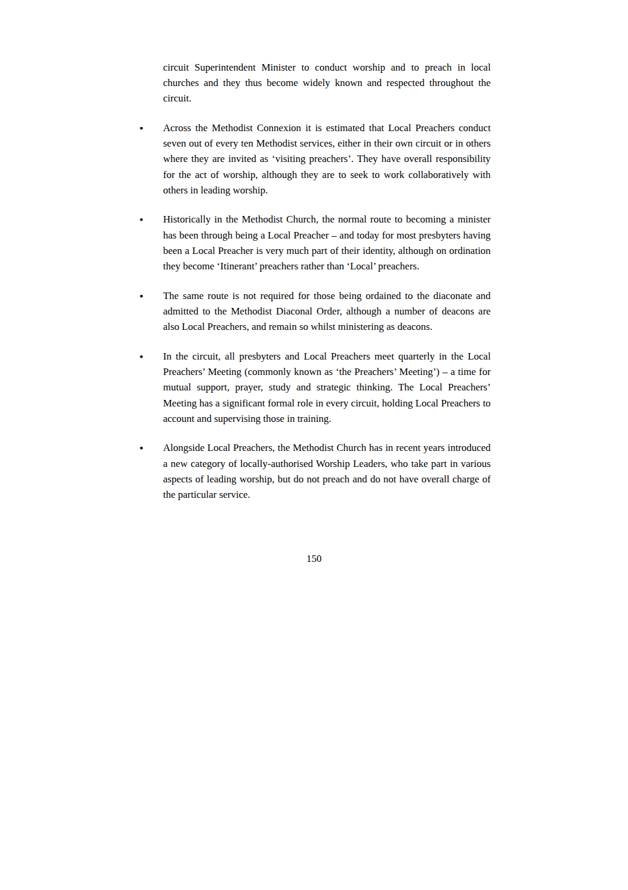circuit Superintendent Minister to conduct worship and to preach in local churches and they thus become widely known and respected throughout the circuit.
Across the Methodist Connexion it is estimated that Local Preachers conduct seven out of every ten Methodist services, either in their own circuit or in others where they are invited as ‘visiting preachers’. They have overall responsibility for the act of worship, although they are to seek to work collaboratively with others in leading worship.
Historically in the Methodist Church, the normal route to becoming a minister has been through being a Local Preacher – and today for most presbyters having been a Local Preacher is very much part of their identity, although on ordination they become ‘Itinerant’ preachers rather than ‘Local’ preachers.
The same route is not required for those being ordained to the diaconate and admitted to the Methodist Diaconal Order, although a number of deacons are also Local Preachers, and remain so whilst ministering as deacons.
In the circuit, all presbyters and Local Preachers meet quarterly in the Local Preachers’ Meeting (commonly known as ‘the Preachers’ Meeting’) – a time for mutual support, prayer, study and strategic thinking. The Local Preachers’ Meeting has a significant formal role in every circuit, holding Local Preachers to account and supervising those in training.
Alongside Local Preachers, the Methodist Church has in recent years introduced a new category of locally-authorised Worship Leaders, who take part in various aspects of leading worship, but do not preach and do not have overall charge of the particular service.
150